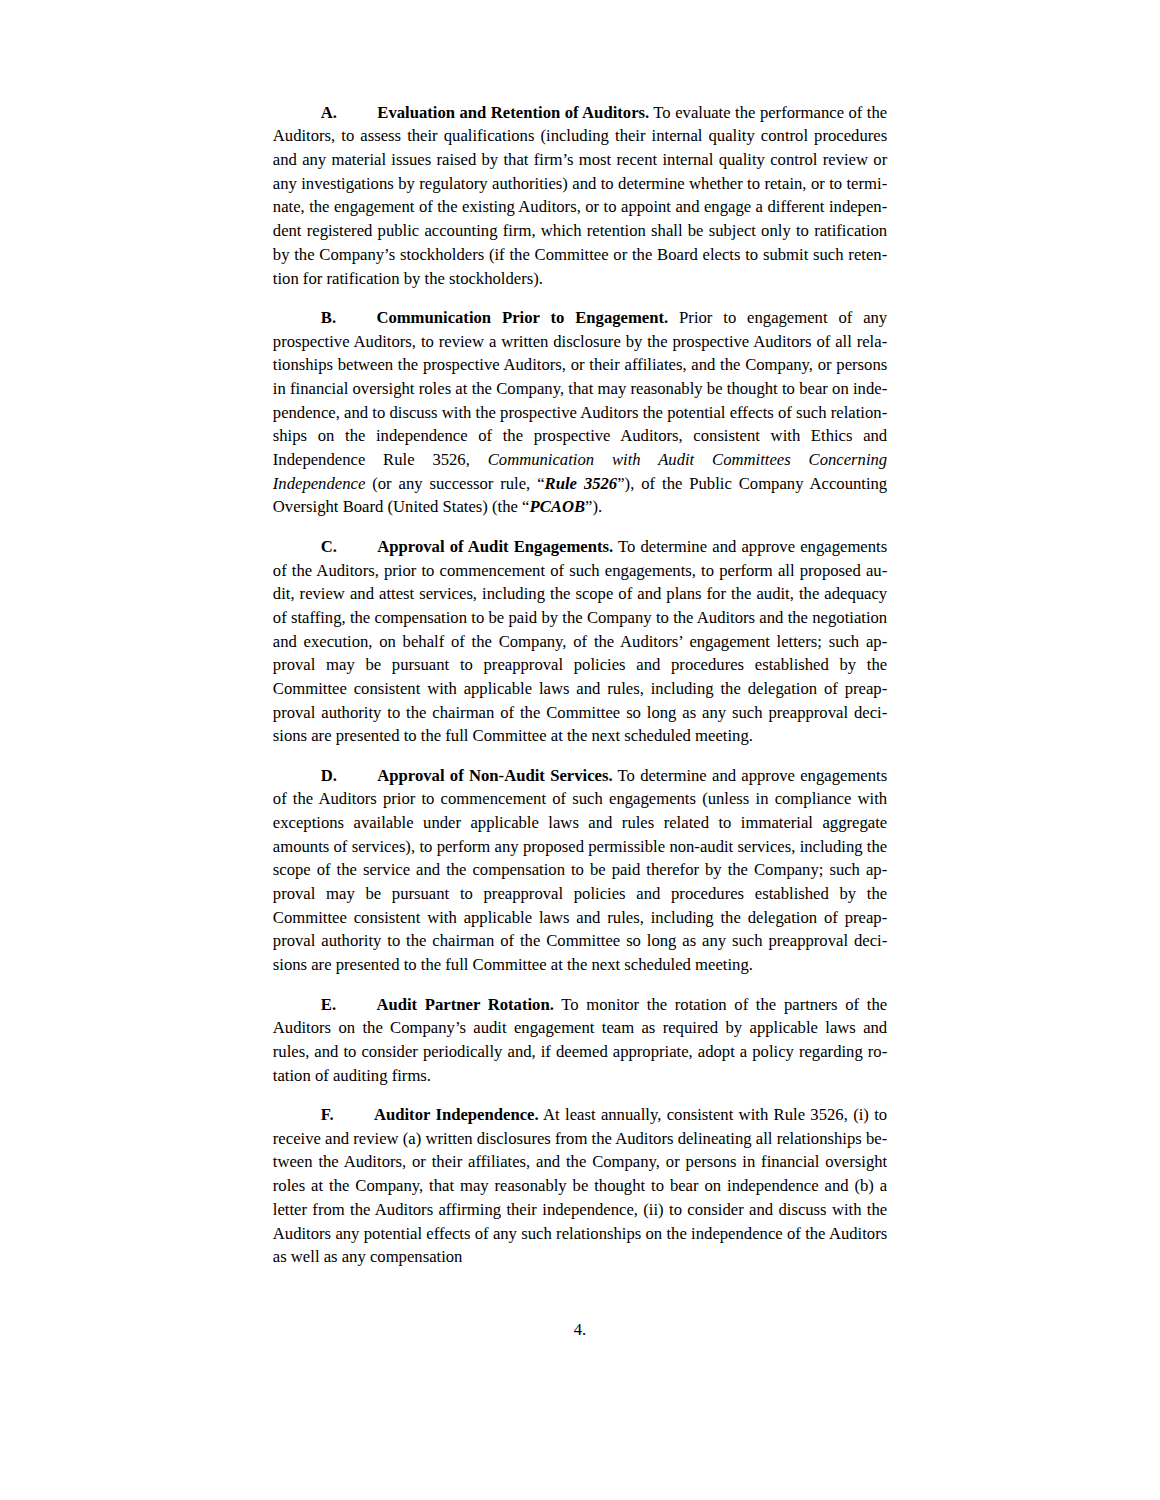A. Evaluation and Retention of Auditors. To evaluate the performance of the Auditors, to assess their qualifications (including their internal quality control procedures and any material issues raised by that firm’s most recent internal quality control review or any investigations by regulatory authorities) and to determine whether to retain, or to terminate, the engagement of the existing Auditors, or to appoint and engage a different independent registered public accounting firm, which retention shall be subject only to ratification by the Company’s stockholders (if the Committee or the Board elects to submit such retention for ratification by the stockholders).
B. Communication Prior to Engagement. Prior to engagement of any prospective Auditors, to review a written disclosure by the prospective Auditors of all relationships between the prospective Auditors, or their affiliates, and the Company, or persons in financial oversight roles at the Company, that may reasonably be thought to bear on independence, and to discuss with the prospective Auditors the potential effects of such relationships on the independence of the prospective Auditors, consistent with Ethics and Independence Rule 3526, Communication with Audit Committees Concerning Independence (or any successor rule, “Rule 3526”), of the Public Company Accounting Oversight Board (United States) (the “PCAOB”).
C. Approval of Audit Engagements. To determine and approve engagements of the Auditors, prior to commencement of such engagements, to perform all proposed audit, review and attest services, including the scope of and plans for the audit, the adequacy of staffing, the compensation to be paid by the Company to the Auditors and the negotiation and execution, on behalf of the Company, of the Auditors’ engagement letters; such approval may be pursuant to preapproval policies and procedures established by the Committee consistent with applicable laws and rules, including the delegation of preapproval authority to the chairman of the Committee so long as any such preapproval decisions are presented to the full Committee at the next scheduled meeting.
D. Approval of Non-Audit Services. To determine and approve engagements of the Auditors prior to commencement of such engagements (unless in compliance with exceptions available under applicable laws and rules related to immaterial aggregate amounts of services), to perform any proposed permissible non-audit services, including the scope of the service and the compensation to be paid therefor by the Company; such approval may be pursuant to preapproval policies and procedures established by the Committee consistent with applicable laws and rules, including the delegation of preapproval authority to the chairman of the Committee so long as any such preapproval decisions are presented to the full Committee at the next scheduled meeting.
E. Audit Partner Rotation. To monitor the rotation of the partners of the Auditors on the Company’s audit engagement team as required by applicable laws and rules, and to consider periodically and, if deemed appropriate, adopt a policy regarding rotation of auditing firms.
F. Auditor Independence. At least annually, consistent with Rule 3526, (i) to receive and review (a) written disclosures from the Auditors delineating all relationships between the Auditors, or their affiliates, and the Company, or persons in financial oversight roles at the Company, that may reasonably be thought to bear on independence and (b) a letter from the Auditors affirming their independence, (ii) to consider and discuss with the Auditors any potential effects of any such relationships on the independence of the Auditors as well as any compensation
4.